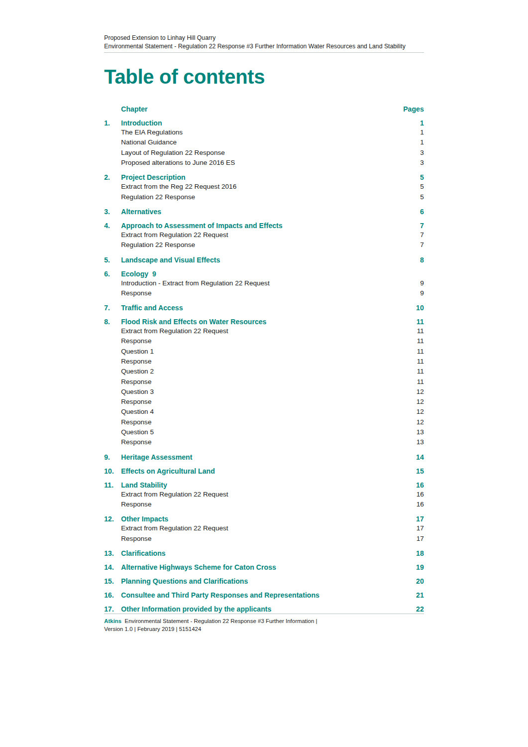Proposed Extension to Linhay Hill Quarry
Environmental Statement - Regulation 22 Response #3 Further Information Water Resources and Land Stability
Table of contents
| | Chapter | Pages |
| 1. | Introduction | 1 |
| | The EIA Regulations | 1 |
| | National Guidance | 1 |
| | Layout of Regulation 22 Response | 3 |
| | Proposed alterations to June 2016 ES | 3 |
| 2. | Project Description | 5 |
| | Extract from the Reg 22 Request 2016 | 5 |
| | Regulation 22 Response | 5 |
| 3. | Alternatives | 6 |
| 4. | Approach to Assessment of Impacts and Effects | 7 |
| | Extract from Regulation 22 Request | 7 |
| | Regulation 22 Response | 7 |
| 5. | Landscape and Visual Effects | 8 |
| 6. | Ecology 9 | |
| | Introduction - Extract from Regulation 22 Request | 9 |
| | Response | 9 |
| 7. | Traffic and Access | 10 |
| 8. | Flood Risk and Effects on Water Resources | 11 |
| | Extract from Regulation 22 Request | 11 |
| | Response | 11 |
| | Question 1 | 11 |
| | Response | 11 |
| | Question 2 | 11 |
| | Response | 11 |
| | Question 3 | 12 |
| | Response | 12 |
| | Question 4 | 12 |
| | Response | 12 |
| | Question 5 | 13 |
| | Response | 13 |
| 9. | Heritage Assessment | 14 |
| 10. | Effects on Agricultural Land | 15 |
| 11. | Land Stability | 16 |
| | Extract from Regulation 22 Request | 16 |
| | Response | 16 |
| 12. | Other Impacts | 17 |
| | Extract from Regulation 22 Request | 17 |
| | Response | 17 |
| 13. | Clarifications | 18 |
| 14. | Alternative Highways Scheme for Caton Cross | 19 |
| 15. | Planning Questions and Clarifications | 20 |
| 16. | Consultee and Third Party Responses and Representations | 21 |
| 17. | Other Information provided by the applicants | 22 |
Atkins Environmental Statement - Regulation 22 Response #3 Further Information |
Version 1.0 | February 2019 | 5151424